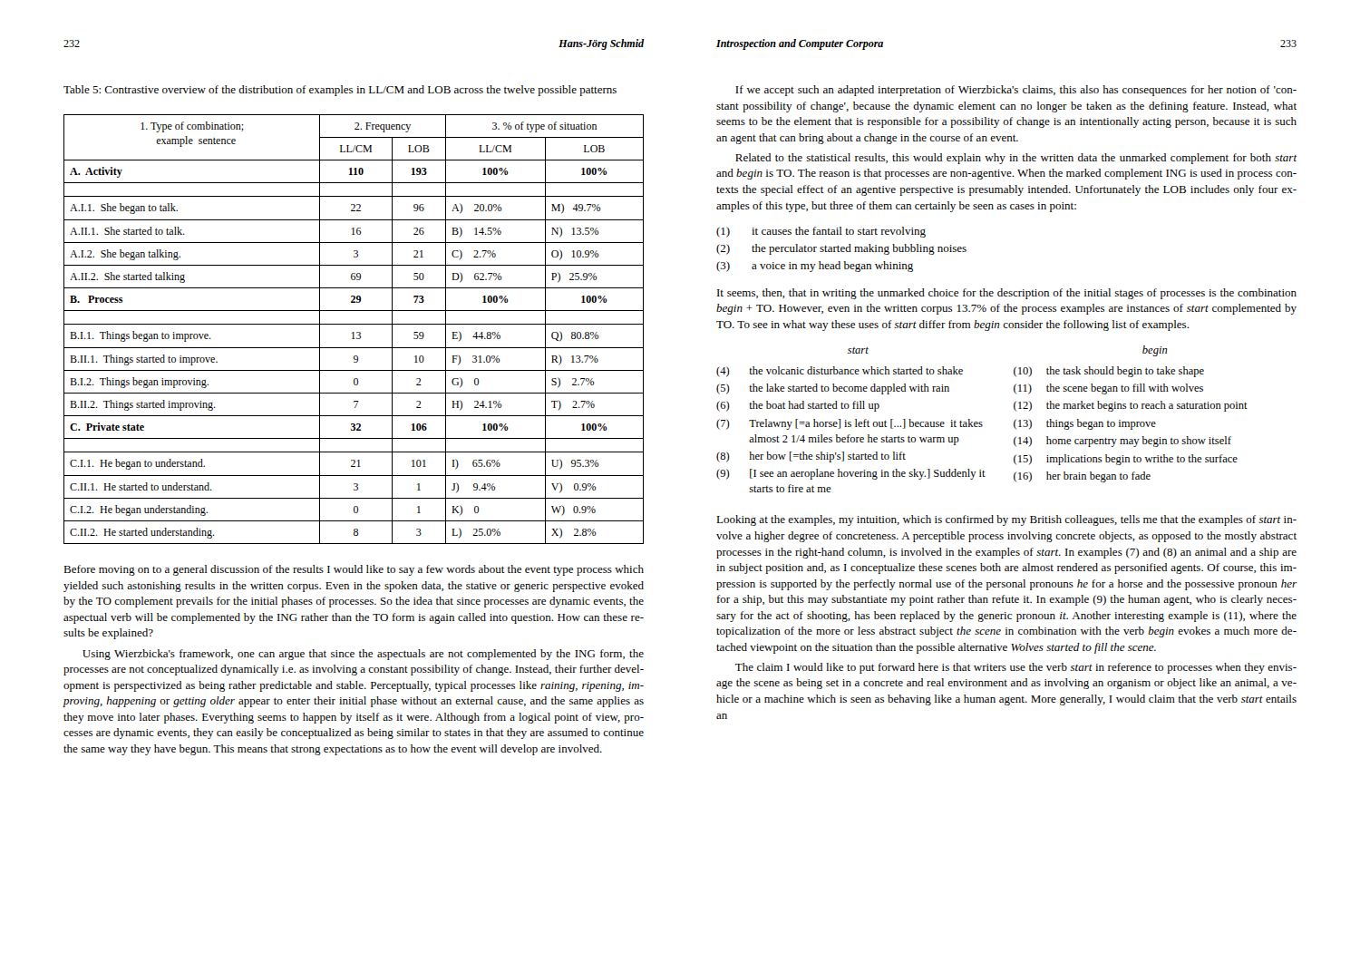232 Hans-Jörg Schmid
Table 5: Contrastive overview of the distribution of examples in LL/CM and LOB across the twelve possible patterns
| 1. Type of combination; example sentence | 2. Frequency | 3. % of type of situation |
| --- | --- | --- |
| LL/CM | LOB | LL/CM | LOB |
| A. Activity | 110 | 193 | 100% | 100% |
| A.I.1. She began to talk. | 22 | 96 | A) 20.0% | M) 49.7% |
| A.II.1. She started to talk. | 16 | 26 | B) 14.5% | N) 13.5% |
| A.I.2. She began talking. | 3 | 21 | C) 2.7% | O) 10.9% |
| A.II.2. She started talking | 69 | 50 | D) 62.7% | P) 25.9% |
| B. Process | 29 | 73 | 100% | 100% |
| B.I.1. Things began to improve. | 13 | 59 | E) 44.8% | Q) 80.8% |
| B.II.1. Things started to improve. | 9 | 10 | F) 31.0% | R) 13.7% |
| B.I.2. Things began improving. | 0 | 2 | G) 0 | S) 2.7% |
| B.II.2. Things started improving. | 7 | 2 | H) 24.1% | T) 2.7% |
| C. Private state | 32 | 106 | 100% | 100% |
| C.I.1. He began to understand. | 21 | 101 | I) 65.6% | U) 95.3% |
| C.II.1. He started to understand. | 3 | 1 | J) 9.4% | V) 0.9% |
| C.I.2. He began understanding. | 0 | 1 | K) 0 | W) 0.9% |
| C.II.2. He started understanding. | 8 | 3 | L) 25.0% | X) 2.8% |
Before moving on to a general discussion of the results I would like to say a few words about the event type process which yielded such astonishing results in the written corpus. Even in the spoken data, the stative or generic perspective evoked by the TO complement prevails for the initial phases of processes. So the idea that since processes are dynamic events, the aspectual verb will be complemented by the ING rather than the TO form is again called into question. How can these results be explained?
Using Wierzbicka's framework, one can argue that since the aspectuals are not complemented by the ING form, the processes are not conceptualized dynamically i.e. as involving a constant possibility of change. Instead, their further development is perspectivized as being rather predictable and stable. Perceptually, typical processes like raining, ripening, improving, happening or getting older appear to enter their initial phase without an external cause, and the same applies as they move into later phases. Everything seems to happen by itself as it were. Although from a logical point of view, processes are dynamic events, they can easily be conceptualized as being similar to states in that they are assumed to continue the same way they have begun. This means that strong expectations as to how the event will develop are involved.
Introspection and Computer Corpora 233
If we accept such an adapted interpretation of Wierzbicka's claims, this also has consequences for her notion of 'constant possibility of change', because the dynamic element can no longer be taken as the defining feature. Instead, what seems to be the element that is responsible for a possibility of change is an intentionally acting person, because it is such an agent that can bring about a change in the course of an event.
Related to the statistical results, this would explain why in the written data the unmarked complement for both start and begin is TO. The reason is that processes are non-agentive. When the marked complement ING is used in process contexts the special effect of an agentive perspective is presumably intended. Unfortunately the LOB includes only four examples of this type, but three of them can certainly be seen as cases in point:
(1) it causes the fantail to start revolving
(2) the perculator started making bubbling noises
(3) a voice in my head began whining
It seems, then, that in writing the unmarked choice for the description of the initial stages of processes is the combination begin + TO. However, even in the written corpus 13.7% of the process examples are instances of start complemented by TO. To see in what way these uses of start differ from begin consider the following list of examples.
start
(4) the volcanic disturbance which started to shake
(5) the lake started to become dappled with rain
(6) the boat had started to fill up
(7) Trelawny [=a horse] is left out [...] because it takes almost 2 1/4 miles before he starts to warm up
(8) her bow [=the ship's] started to lift
(9)[I see an aeroplane hovering in the sky.] Suddenly it starts to fire at me
begin
(10) the task should begin to take shape
(11) the scene began to fill with wolves
(12) the market begins to reach a saturation point
(13) things began to improve
(14) home carpentry may begin to show itself
(15) implications begin to writhe to the surface
(16) her brain began to fade
Looking at the examples, my intuition, which is confirmed by my British colleagues, tells me that the examples of start involve a higher degree of concreteness. A perceptible process involving concrete objects, as opposed to the mostly abstract processes in the right-hand column, is involved in the examples of start. In examples (7) and (8) an animal and a ship are in subject position and, as I conceptualize these scenes both are almost rendered as personified agents. Of course, this impression is supported by the perfectly normal use of the personal pronouns he for a horse and the possessive pronoun her for a ship, but this may substantiate my point rather than refute it. In example (9) the human agent, who is clearly necessary for the act of shooting, has been replaced by the generic pronoun it. Another interesting example is (11), where the topicalization of the more or less abstract subject the scene in combination with the verb begin evokes a much more detached viewpoint on the situation than the possible alternative Wolves started to fill the scene.
The claim I would like to put forward here is that writers use the verb start in reference to processes when they envisage the scene as being set in a concrete and real environment and as involving an organism or object like an animal, a vehicle or a machine which is seen as behaving like a human agent. More generally, I would claim that the verb start entails an